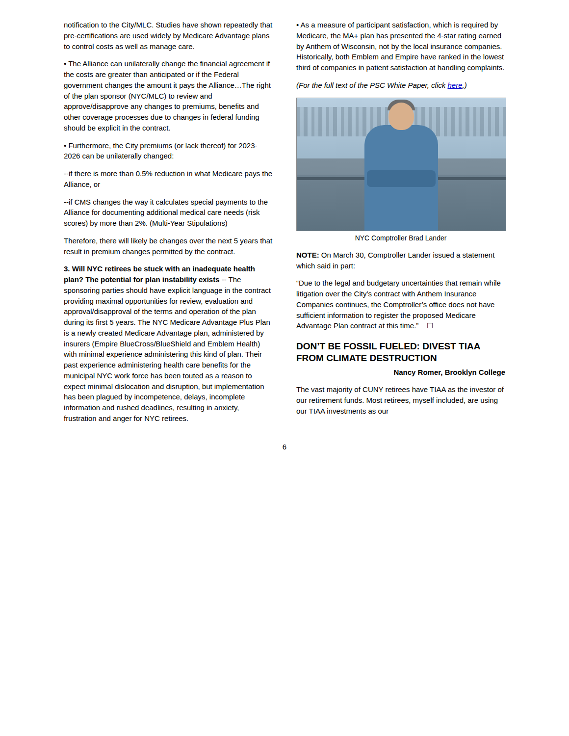notification to the City/MLC. Studies have shown repeatedly that pre-certifications are used widely by Medicare Advantage plans to control costs as well as manage care.
• The Alliance can unilaterally change the financial agreement if the costs are greater than anticipated or if the Federal government changes the amount it pays the Alliance…The right of the plan sponsor (NYC/MLC) to review and approve/disapprove any changes to premiums, benefits and other coverage processes due to changes in federal funding should be explicit in the contract.
• Furthermore, the City premiums (or lack thereof) for 2023-2026 can be unilaterally changed:
--if there is more than 0.5% reduction in what Medicare pays the Alliance, or
--if CMS changes the way it calculates special payments to the Alliance for documenting additional medical care needs (risk scores) by more than 2%. (Multi-Year Stipulations)
Therefore, there will likely be changes over the next 5 years that result in premium changes permitted by the contract.
3. Will NYC retirees be stuck with an inadequate health plan? The potential for plan instability exists -- The sponsoring parties should have explicit language in the contract providing maximal opportunities for review, evaluation and approval/disapproval of the terms and operation of the plan during its first 5 years. The NYC Medicare Advantage Plus Plan is a newly created Medicare Advantage plan, administered by insurers (Empire BlueCross/BlueShield and Emblem Health) with minimal experience administering this kind of plan. Their past experience administering health care benefits for the municipal NYC work force has been touted as a reason to expect minimal dislocation and disruption, but implementation has been plagued by incompetence, delays, incomplete information and rushed deadlines, resulting in anxiety, frustration and anger for NYC retirees.
• As a measure of participant satisfaction, which is required by Medicare, the MA+ plan has presented the 4-star rating earned by Anthem of Wisconsin, not by the local insurance companies. Historically, both Emblem and Empire have ranked in the lowest third of companies in patient satisfaction at handling complaints.
(For the full text of the PSC White Paper, click here,)
NYC Comptroller Brad Lander
NOTE: On March 30, Comptroller Lander issued a statement which said in part:
“Due to the legal and budgetary uncertainties that remain while litigation over the City’s contract with Anthem Insurance Companies continues, the Comptroller’s office does not have sufficient information to register the proposed Medicare Advantage Plan contract at this time.” ☐
DON’T BE FOSSIL FUELED: DIVEST TIAA FROM CLIMATE DESTRUCTION
Nancy Romer, Brooklyn College
The vast majority of CUNY retirees have TIAA as the investor of our retirement funds. Most retirees, myself included, are using our TIAA investments as our
6